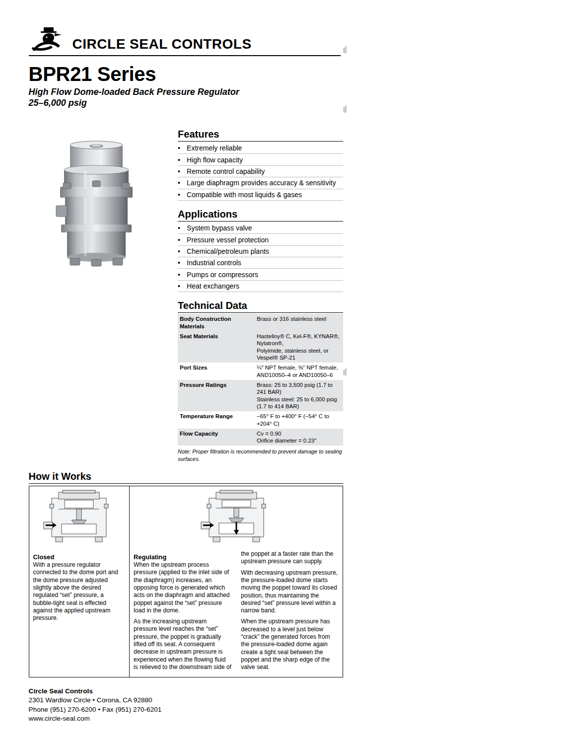back pressure regulators
CIRCLE SEAL CONTROLS
BPR21 Series
High Flow Dome-loaded Back Pressure Regulator
25–6,000 psig
Features
•Extremely reliable
•High flow capacity
•Remote control capability
•Large diaphragm provides accuracy & sensitivity
•Compatible with most liquids & gases
Applications
•System bypass valve
•Pressure vessel protection
•Chemical/petroleum plants
•Industrial controls
•Pumps or compressors
•Heat exchangers
Technical Data
| Body Construction Materials | Brass or 316 stainless steel |
| Seat Materials | Hastelloy® C, Kel-F®, KYNAR®, Nylatron®, Polyimide, stainless steel, or Vespel® SP-21 |
| Port Sizes | ¼″ NPT female, ⅜″ NPT female, AND10050–4 or AND10050–6 |
| Pressure Ratings | Brass: 25 to 3,500 psig (1.7 to 241 BAR) Stainless steel: 25 to 6,000 psig (1.7 to 414 BAR) |
| Temperature Range | −65° F to +400° F (−54° C to +204° C) |
| Flow Capacity | Cv = 0.90 Orifice diameter = 0.23″ |
Note: Proper filtration is recommended to prevent damage to sealing surfaces.
How it Works
Closed
With a pressure regulator connected to the dome port and the dome pressure adjusted slightly above the desired regulated “set” pressure, a bubble-tight seal is effected against the applied upstream pressure.
Regulating
When the upstream process pressure (applied to the inlet side of the diaphragm) increases, an opposing force is generated which acts on the diaphragm and attached poppet against the “set” pressure load in the dome.
As the increasing upstream pressure level reaches the “set” pressure, the poppet is gradually lifted off its seat. A consequent decrease in upstream pressure is experienced when the flowing fluid is relieved to the downstream side of the poppet at a faster rate than the upstream pressure can supply.
With decreasing upstream pressure, the pressure-loaded dome starts moving the poppet toward its closed position, thus maintaining the desired “set” pressure level within a narrow band.
When the upstream pressure has decreased to a level just below “crack” the generated forces from the pressure-loaded dome again create a tight seal between the poppet and the sharp edge of the valve seat.
Circle Seal Controls
2301 Wardlow Circle • Corona, CA 92880
Phone (951) 270-6200 • Fax (951) 270-6201
www.circle-seal.com